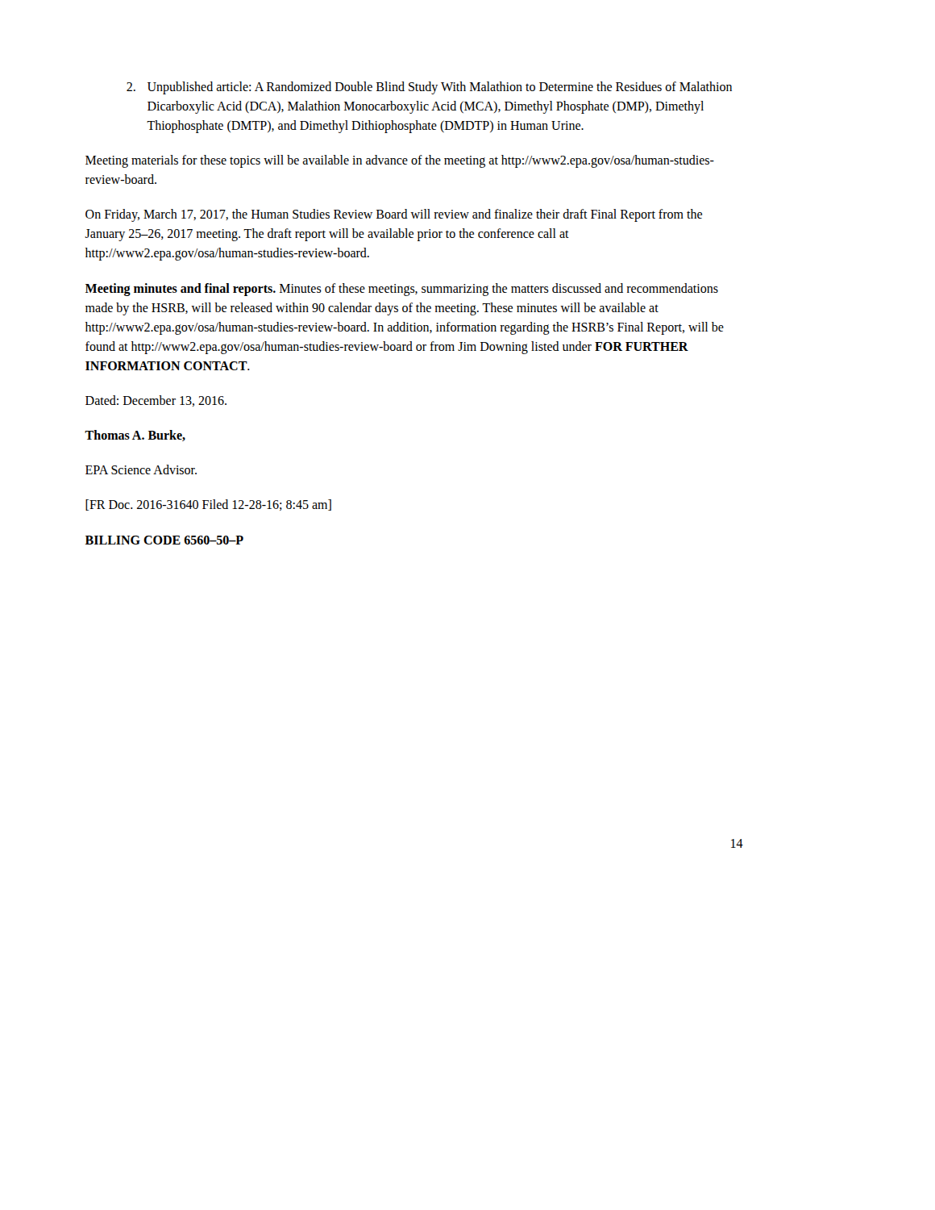Unpublished article: A Randomized Double Blind Study With Malathion to Determine the Residues of Malathion Dicarboxylic Acid (DCA), Malathion Monocarboxylic Acid (MCA), Dimethyl Phosphate (DMP), Dimethyl Thiophosphate (DMTP), and Dimethyl Dithiophosphate (DMDTP) in Human Urine.
Meeting materials for these topics will be available in advance of the meeting at http://www2.epa.gov/osa/human-studies-review-board.
On Friday, March 17, 2017, the Human Studies Review Board will review and finalize their draft Final Report from the January 25–26, 2017 meeting. The draft report will be available prior to the conference call at http://www2.epa.gov/osa/human-studies-review-board.
Meeting minutes and final reports. Minutes of these meetings, summarizing the matters discussed and recommendations made by the HSRB, will be released within 90 calendar days of the meeting. These minutes will be available at http://www2.epa.gov/osa/human-studies-review-board. In addition, information regarding the HSRB’s Final Report, will be found at http://www2.epa.gov/osa/human-studies-review-board or from Jim Downing listed under FOR FURTHER INFORMATION CONTACT.
Dated: December 13, 2016.
Thomas A. Burke,
EPA Science Advisor.
[FR Doc. 2016-31640 Filed 12-28-16; 8:45 am]
BILLING CODE 6560–50–P
14